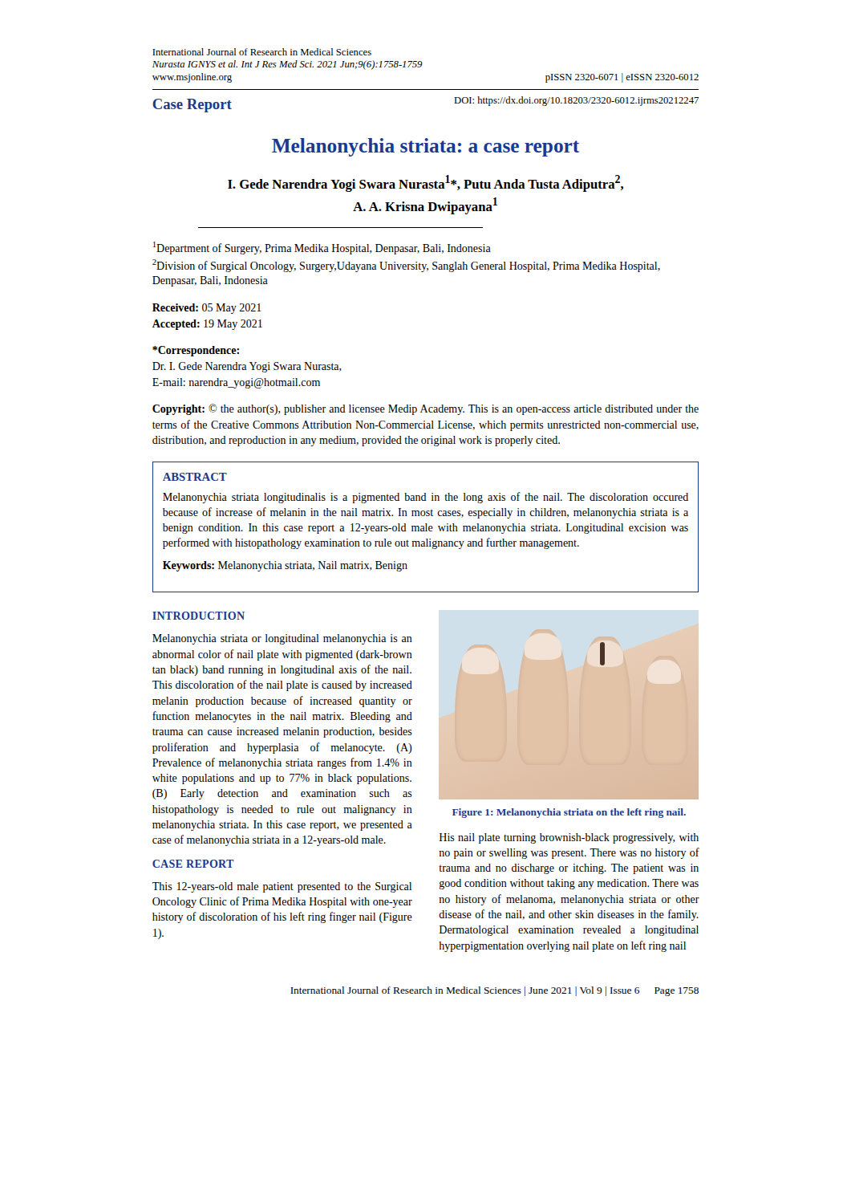International Journal of Research in Medical Sciences
Nurasta IGNYS et al. Int J Res Med Sci. 2021 Jun;9(6):1758-1759
www.msjonline.org
pISSN 2320-6071 | eISSN 2320-6012
DOI: https://dx.doi.org/10.18203/2320-6012.ijrms20212247
Case Report
Melanonychia striata: a case report
I. Gede Narendra Yogi Swara Nurasta1*, Putu Anda Tusta Adiputra2,
A. A. Krisna Dwipayana1
1Department of Surgery, Prima Medika Hospital, Denpasar, Bali, Indonesia
2Division of Surgical Oncology, Surgery,Udayana University, Sanglah General Hospital, Prima Medika Hospital, Denpasar, Bali, Indonesia
Received: 05 May 2021
Accepted: 19 May 2021
*Correspondence:
Dr. I. Gede Narendra Yogi Swara Nurasta,
E-mail: narendra_yogi@hotmail.com
Copyright: © the author(s), publisher and licensee Medip Academy. This is an open-access article distributed under the terms of the Creative Commons Attribution Non-Commercial License, which permits unrestricted non-commercial use, distribution, and reproduction in any medium, provided the original work is properly cited.
ABSTRACT
Melanonychia striata longitudinalis is a pigmented band in the long axis of the nail. The discoloration occured because of increase of melanin in the nail matrix. In most cases, especially in children, melanonychia striata is a benign condition. In this case report a 12-years-old male with melanonychia striata. Longitudinal excision was performed with histopathology examination to rule out malignancy and further management.
Keywords: Melanonychia striata, Nail matrix, Benign
INTRODUCTION
Melanonychia striata or longitudinal melanonychia is an abnormal color of nail plate with pigmented (dark-brown tan black) band running in longitudinal axis of the nail. This discoloration of the nail plate is caused by increased melanin production because of increased quantity or function melanocytes in the nail matrix. Bleeding and trauma can cause increased melanin production, besides proliferation and hyperplasia of melanocyte. (A) Prevalence of melanonychia striata ranges from 1.4% in white populations and up to 77% in black populations. (B) Early detection and examination such as histopathology is needed to rule out malignancy in melanonychia striata. In this case report, we presented a case of melanonychia striata in a 12-years-old male.
CASE REPORT
This 12-years-old male patient presented to the Surgical Oncology Clinic of Prima Medika Hospital with one-year history of discoloration of his left ring finger nail (Figure 1).
Figure 1: Melanonychia striata on the left ring nail.
His nail plate turning brownish-black progressively, with no pain or swelling was present. There was no history of trauma and no discharge or itching. The patient was in good condition without taking any medication. There was no history of melanoma, melanonychia striata or other disease of the nail, and other skin diseases in the family. Dermatological examination revealed a longitudinal hyperpigmentation overlying nail plate on left ring nail
International Journal of Research in Medical Sciences | June 2021 | Vol 9 | Issue 6Page 1758